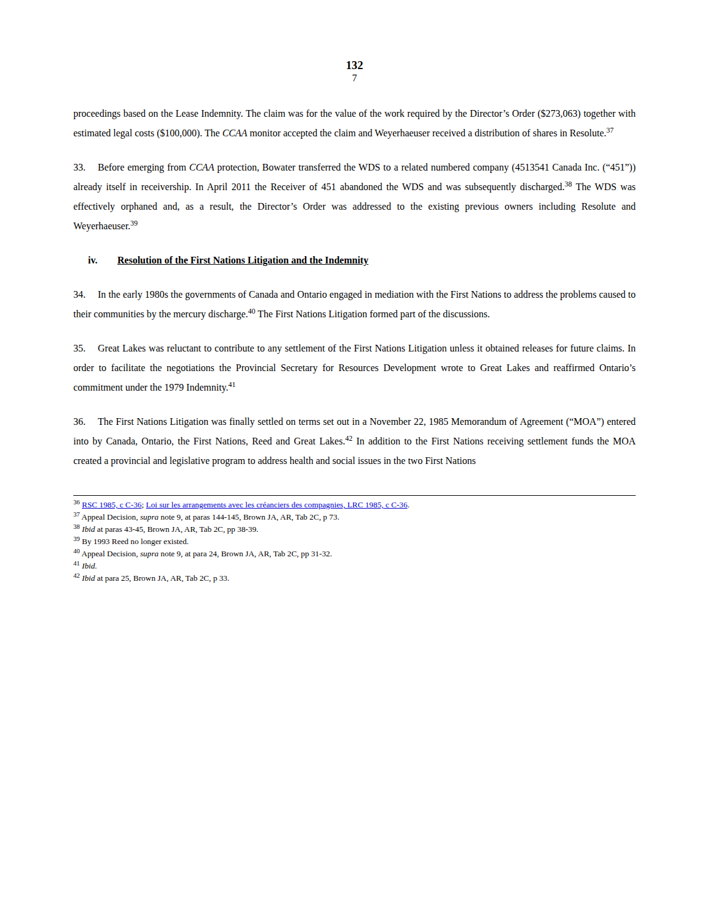132
7
proceedings based on the Lease Indemnity. The claim was for the value of the work required by the Director’s Order ($273,063) together with estimated legal costs ($100,000). The CCAA monitor accepted the claim and Weyerhaeuser received a distribution of shares in Resolute.37
33. Before emerging from CCAA protection, Bowater transferred the WDS to a related numbered company (4513541 Canada Inc. (“451”)) already itself in receivership. In April 2011 the Receiver of 451 abandoned the WDS and was subsequently discharged.38 The WDS was effectively orphaned and, as a result, the Director’s Order was addressed to the existing previous owners including Resolute and Weyerhaeuser.39
iv. Resolution of the First Nations Litigation and the Indemnity
34. In the early 1980s the governments of Canada and Ontario engaged in mediation with the First Nations to address the problems caused to their communities by the mercury discharge.40 The First Nations Litigation formed part of the discussions.
35. Great Lakes was reluctant to contribute to any settlement of the First Nations Litigation unless it obtained releases for future claims. In order to facilitate the negotiations the Provincial Secretary for Resources Development wrote to Great Lakes and reaffirmed Ontario’s commitment under the 1979 Indemnity.41
36. The First Nations Litigation was finally settled on terms set out in a November 22, 1985 Memorandum of Agreement (“MOA”) entered into by Canada, Ontario, the First Nations, Reed and Great Lakes.42 In addition to the First Nations receiving settlement funds the MOA created a provincial and legislative program to address health and social issues in the two First Nations
36 RSC 1985, c C-36; Loi sur les arrangements avec les créanciers des compagnies, LRC 1985, c C-36.
37 Appeal Decision, supra note 9, at paras 144-145, Brown JA, AR, Tab 2C, p 73.
38 Ibid at paras 43-45, Brown JA, AR, Tab 2C, pp 38-39.
39 By 1993 Reed no longer existed.
40 Appeal Decision, supra note 9, at para 24, Brown JA, AR, Tab 2C, pp 31-32.
41 Ibid.
42 Ibid at para 25, Brown JA, AR, Tab 2C, p 33.